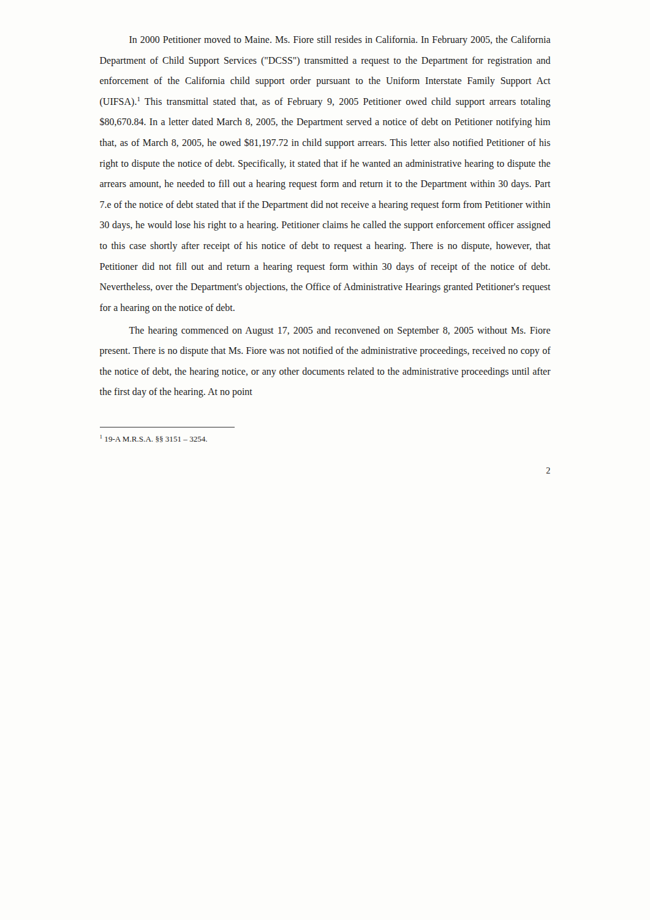In 2000 Petitioner moved to Maine. Ms. Fiore still resides in California. In February 2005, the California Department of Child Support Services ("DCSS") transmitted a request to the Department for registration and enforcement of the California child support order pursuant to the Uniform Interstate Family Support Act (UIFSA).1 This transmittal stated that, as of February 9, 2005 Petitioner owed child support arrears totaling $80,670.84. In a letter dated March 8, 2005, the Department served a notice of debt on Petitioner notifying him that, as of March 8, 2005, he owed $81,197.72 in child support arrears. This letter also notified Petitioner of his right to dispute the notice of debt. Specifically, it stated that if he wanted an administrative hearing to dispute the arrears amount, he needed to fill out a hearing request form and return it to the Department within 30 days. Part 7.e of the notice of debt stated that if the Department did not receive a hearing request form from Petitioner within 30 days, he would lose his right to a hearing. Petitioner claims he called the support enforcement officer assigned to this case shortly after receipt of his notice of debt to request a hearing. There is no dispute, however, that Petitioner did not fill out and return a hearing request form within 30 days of receipt of the notice of debt. Nevertheless, over the Department's objections, the Office of Administrative Hearings granted Petitioner's request for a hearing on the notice of debt.
The hearing commenced on August 17, 2005 and reconvened on September 8, 2005 without Ms. Fiore present. There is no dispute that Ms. Fiore was not notified of the administrative proceedings, received no copy of the notice of debt, the hearing notice, or any other documents related to the administrative proceedings until after the first day of the hearing. At no point
1 19-A M.R.S.A. §§ 3151 – 3254.
2